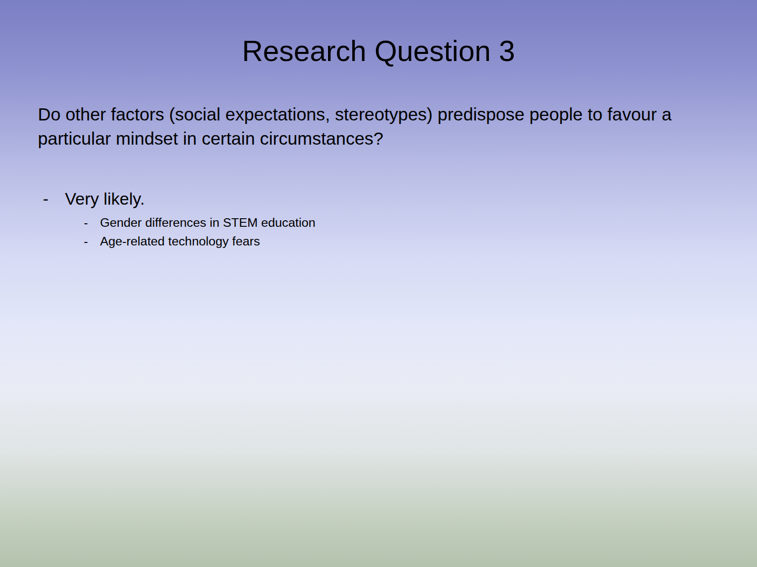Research Question 3
Do other factors (social expectations, stereotypes) predispose people to favour a particular mindset in certain circumstances?
Very likely.
Gender differences in STEM education
Age-related technology fears